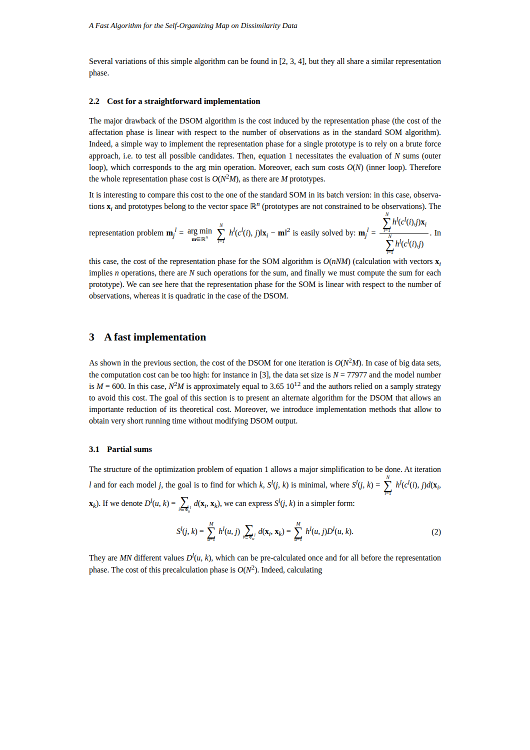A Fast Algorithm for the Self-Organizing Map on Dissimilarity Data
Several variations of this simple algorithm can be found in [2, 3, 4], but they all share a similar representation phase.
2.2 Cost for a straightforward implementation
The major drawback of the DSOM algorithm is the cost induced by the representation phase (the cost of the affectation phase is linear with respect to the number of observations as in the standard SOM algorithm). Indeed, a simple way to implement the representation phase for a single prototype is to rely on a brute force approach, i.e. to test all possible candidates. Then, equation 1 necessitates the evaluation of N sums (outer loop), which corresponds to the arg min operation. Moreover, each sum costs O(N) (inner loop). Therefore the whole representation phase cost is O(N2M), as there are M prototypes.
It is interesting to compare this cost to the one of the standard SOM in its batch version: in this case, observations xi and prototypes belong to the vector space ℝn (prototypes are not constrained to be observations). The representation problem mjl = arg min m∈ℝn N∑i=1 hl(cl(i), j)‖xi − m‖2 is easily solved by: mjl = N∑i=1 hl(cl(i),j)xi N∑i=1 hl(cl(i),j). In this case, the cost of the representation phase for the SOM algorithm is O(nNM) (calculation with vectors xi implies n operations, there are N such operations for the sum, and finally we must compute the sum for each prototype). We can see here that the representation phase for the SOM is linear with respect to the number of observations, whereas it is quadratic in the case of the DSOM.
3 A fast implementation
As shown in the previous section, the cost of the DSOM for one iteration is O(N2M). In case of big data sets, the computation cost can be too high: for instance in [3], the data set size is N = 77977 and the model number is M = 600. In this case, N2M is approximately equal to 3.65 1012 and the authors relied on a samply strategy to avoid this cost. The goal of this section is to present an alternate algorithm for the DSOM that allows an importante reduction of its theoretical cost. Moreover, we introduce implementation methods that allow to obtain very short running time without modifying DSOM output.
3.1 Partial sums
The structure of the optimization problem of equation 1 allows a major simplification to be done. At iteration l and for each model j, the goal is to find for which k, Sl(j, k) is minimal, where Sl(j, k) = N∑i=1 hl(cl(i), j)d(xi, xk). If we denote Dl(u, k) = ∑i∈𝒞ul d(xi, xk), we can express Sl(j, k) in a simpler form:
Sl(j, k) = M∑u=1 hl(u, j) ∑i∈𝒞ul d(xi, xk) = M∑u=1 hl(u, j)Dl(u, k). (2)
They are MN different values Dl(u, k), which can be pre-calculated once and for all before the representation phase. The cost of this precalculation phase is O(N2). Indeed, calculating